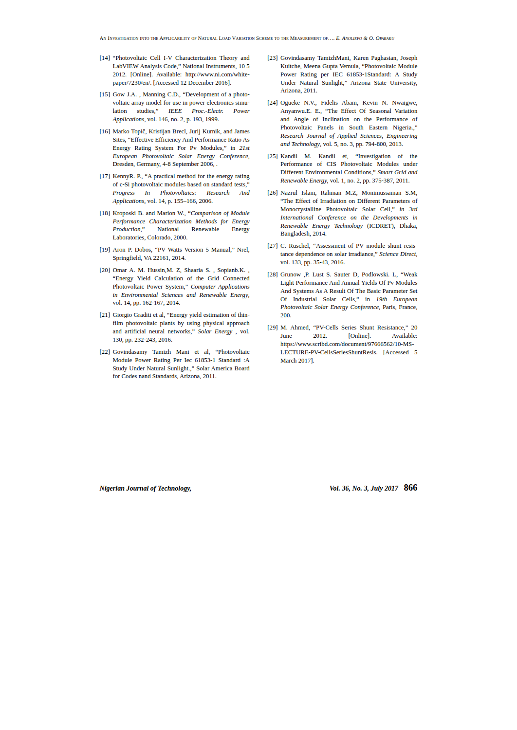An Investigation into the Applicability of Natural Load Variation Scheme to the Measurement of…. E. Anoliefo & O. Oparaku
[14]“Photovoltaic Cell I-V Characterization Theory and LabVIEW Analysis Code,” National Instruments, 10 5 2012. [Online]. Available: http://www.ni.com/white-paper/7230/en/. [Accessed 12 December 2016].
[15] Gow J.A. , Manning C.D., “Development of a photovoltaic array model for use in power electronics simulation studies,” IEEE Proc.-Electr. Power Applications, vol. 146, no. 2, p. 193, 1999.
[16] Marko Topič, Kristijan Brecl, Jurij Kurnik, and James Sites, “Effective Efficiency And Performance Ratio As Energy Rating System For Pv Modules,” in 21st European Photovoltaic Solar Energy Conference, Dresden, Germany, 4-8 September 2006, .
[17] KennyR. P., “A practical method for the energy rating of c-Si photovoltaic modules based on standard tests,” Progress In Photovoltaics: Research And Applications, vol. 14, p. 155–166, 2006.
[18] Kroposki B. and Marion W., “Comparison of Module Performance Characterization Methods for Energy Production,” National Renewable Energy Laboratories, Colorado, 2000.
[19] Aron P. Dobos, “PV Watts Version 5 Manual,” Nrel, Springfield, VA 22161, 2014.
[20] Omar A. M. Hussin,M. Z, Shaaria S. , Sopianb.K. , “Energy Yield Calculation of the Grid Connected Photovoltaic Power System,” Computer Applications in Environmental Sciences and Renewable Energy, vol. 14, pp. 162-167, 2014.
[21] Giorgio Graditi et al, “Energy yield estimation of thin-film photovoltaic plants by using physical approach and artificial neural networks,” Solar Energy , vol. 130, pp. 232-243, 2016.
[22] Govindasamy Tamizh Mani et al, “Photovoltaic Module Power Rating Per Iec 61853-1 Standard :A Study Under Natural Sunlight.,” Solar America Board for Codes nand Standards, Arizona, 2011.
[23] Govindasamy TamizhMani, Karen Paghasian, Joseph Kuitche, Meena Gupta Vemula, “Photovoltaic Module Power Rating per IEC 61853-1Standard: A Study Under Natural Sunlight,” Arizona State University, Arizona, 2011.
[24] Ogueke N.V., Fidelis Abam, Kevin N. Nwaigwe, Anyanwu.E. E., “The Effect Of Seasonal Variation and Angle of Inclination on the Performance of Photovoltaic Panels in South Eastern Nigeria.,” Research Journal of Applied Sciences, Engineering and Technology, vol. 5, no. 3, pp. 794-800, 2013.
[25] Kandil M. Kandil et, “Investigation of the Performance of CIS Photovoltaic Modules under Different Environmental Conditions,” Smart Grid and Renewable Energy, vol. 1, no. 2, pp. 375-387, 2011.
[26] Nazrul Islam, Rahman M.Z, Monimussaman S.M, “The Effect of Irradiation on Different Parameters of Monocrystalline Photovoltaic Solar Cell,” in 3rd International Conference on the Developments in Renewable Energy Technology (ICDRET), Dhaka, Bangladesh, 2014.
[27] C. Ruschel, “Assessment of PV module shunt resistance dependence on solar irradiance,” Science Direct, vol. 133, pp. 35-43, 2016.
[28] Grunow ,P. Lust S. Sauter D, Podlowski. L, “Weak Light Performance And Annual Yields Of Pv Modules And Systems As A Result Of The Basic Parameter Set Of Industrial Solar Cells,” in 19th European Photovoltaic Solar Energy Conference, Paris, France, 200.
[29] M. Ahmed, “PV-Cells Series Shunt Resistance,” 20 June 2012. [Online]. Available: https://www.scribd.com/document/97666562/10-MS-LECTURE-PV-CellsSeriesShuntResis. [Accessed 5 March 2017].
Nigerian Journal of Technology,
Vol. 36, No. 3, July 2017866